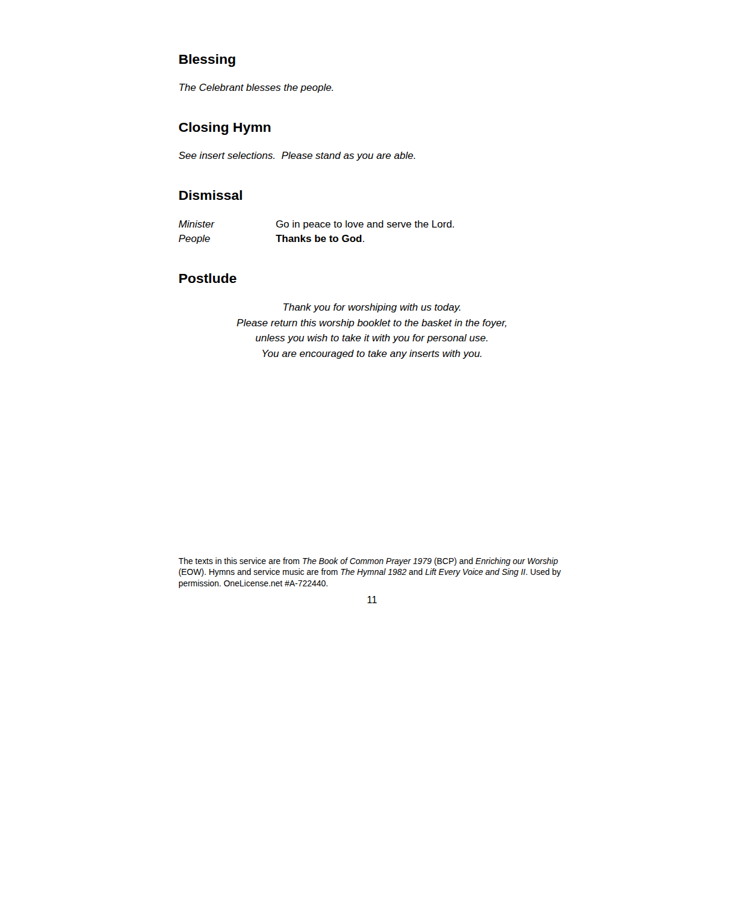Blessing
The Celebrant blesses the people.
Closing Hymn
See insert selections. Please stand as you are able.
Dismissal
Minister Go in peace to love and serve the Lord.
People Thanks be to God.
Postlude
Thank you for worshiping with us today.
Please return this worship booklet to the basket in the foyer,
unless you wish to take it with you for personal use.
You are encouraged to take any inserts with you.
The texts in this service are from The Book of Common Prayer 1979 (BCP) and Enriching our Worship (EOW). Hymns and service music are from The Hymnal 1982 and Lift Every Voice and Sing II. Used by permission. OneLicense.net #A-722440.
11